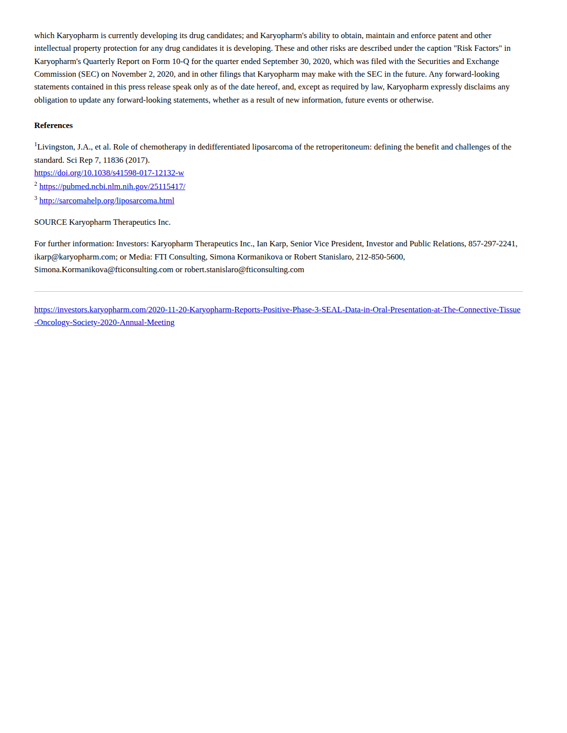which Karyopharm is currently developing its drug candidates; and Karyopharm's ability to obtain, maintain and enforce patent and other intellectual property protection for any drug candidates it is developing. These and other risks are described under the caption "Risk Factors" in Karyopharm's Quarterly Report on Form 10-Q for the quarter ended September 30, 2020, which was filed with the Securities and Exchange Commission (SEC) on November 2, 2020, and in other filings that Karyopharm may make with the SEC in the future. Any forward-looking statements contained in this press release speak only as of the date hereof, and, except as required by law, Karyopharm expressly disclaims any obligation to update any forward-looking statements, whether as a result of new information, future events or otherwise.
References
1Livingston, J.A., et al. Role of chemotherapy in dedifferentiated liposarcoma of the retroperitoneum: defining the benefit and challenges of the standard. Sci Rep 7, 11836 (2017).
https://doi.org/10.1038/s41598-017-12132-w
2 https://pubmed.ncbi.nlm.nih.gov/25115417/
3 http://sarcomahelp.org/liposarcoma.html
SOURCE Karyopharm Therapeutics Inc.
For further information: Investors: Karyopharm Therapeutics Inc., Ian Karp, Senior Vice President, Investor and Public Relations, 857-297-2241, ikarp@karyopharm.com; or Media: FTI Consulting, Simona Kormanikova or Robert Stanislaro, 212-850-5600, Simona.Kormanikova@fticonsulting.com or robert.stanislaro@fticonsulting.com
https://investors.karyopharm.com/2020-11-20-Karyopharm-Reports-Positive-Phase-3-SEAL-Data-in-Oral-Presentation-at-The-Connective-Tissue-Oncology-Society-2020-Annual-Meeting